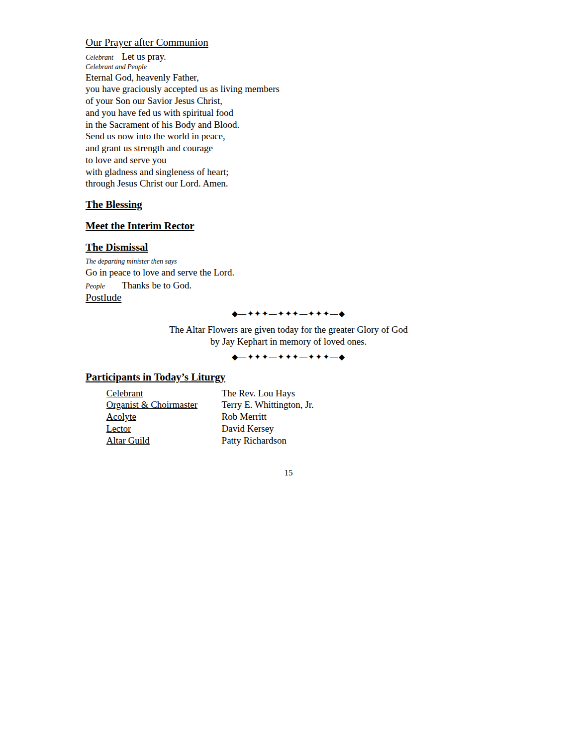Our Prayer after Communion
Celebrant Let us pray.
Celebrant and People
Eternal God, heavenly Father,
you have graciously accepted us as living members
of your Son our Savior Jesus Christ,
and you have fed us with spiritual food
in the Sacrament of his Body and Blood.
Send us now into the world in peace,
and grant us strength and courage
to love and serve you
with gladness and singleness of heart;
through Jesus Christ our Lord. Amen.
The Blessing
Meet the Interim Rector
The Dismissal
The departing minister then says
Go in peace to love and serve the Lord.
People Thanks be to God.
Postlude
◆—✦✦✦—✦✦✦—✦✦✦—◆
The Altar Flowers are given today for the greater Glory of God
by Jay Kephart in memory of loved ones.
◆—✦✦✦—✦✦✦—✦✦✦—◆
Participants in Today’s Liturgy
| Celebrant | The Rev. Lou Hays |
| Organist & Choirmaster | Terry E. Whittington, Jr. |
| Acolyte | Rob Merritt |
| Lector | David Kersey |
| Altar Guild | Patty Richardson |
15